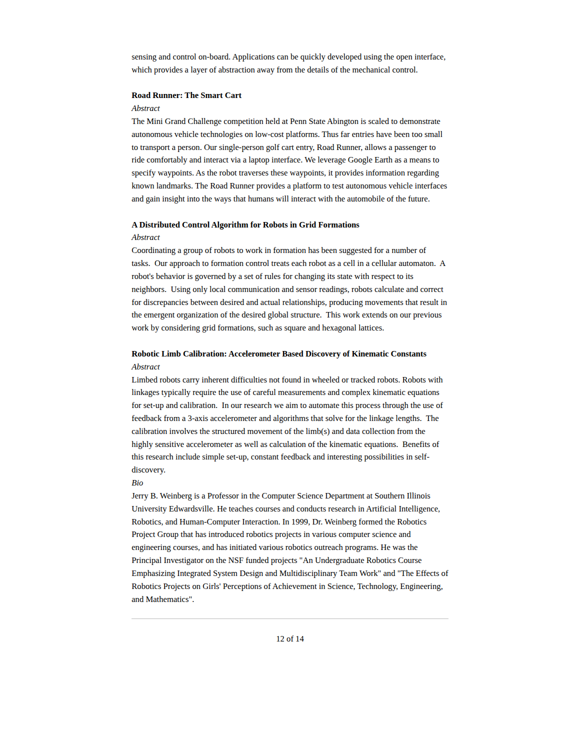sensing and control on-board. Applications can be quickly developed using the open interface, which provides a layer of abstraction away from the details of the mechanical control.
Road Runner: The Smart Cart
Abstract
The Mini Grand Challenge competition held at Penn State Abington is scaled to demonstrate autonomous vehicle technologies on low-cost platforms. Thus far entries have been too small to transport a person. Our single-person golf cart entry, Road Runner, allows a passenger to ride comfortably and interact via a laptop interface. We leverage Google Earth as a means to specify waypoints. As the robot traverses these waypoints, it provides information regarding known landmarks. The Road Runner provides a platform to test autonomous vehicle interfaces and gain insight into the ways that humans will interact with the automobile of the future.
A Distributed Control Algorithm for Robots in Grid Formations
Abstract
Coordinating a group of robots to work in formation has been suggested for a number of tasks. Our approach to formation control treats each robot as a cell in a cellular automaton. A robot's behavior is governed by a set of rules for changing its state with respect to its neighbors. Using only local communication and sensor readings, robots calculate and correct for discrepancies between desired and actual relationships, producing movements that result in the emergent organization of the desired global structure. This work extends on our previous work by considering grid formations, such as square and hexagonal lattices.
Robotic Limb Calibration: Accelerometer Based Discovery of Kinematic Constants
Abstract
Limbed robots carry inherent difficulties not found in wheeled or tracked robots. Robots with linkages typically require the use of careful measurements and complex kinematic equations for set-up and calibration. In our research we aim to automate this process through the use of feedback from a 3-axis accelerometer and algorithms that solve for the linkage lengths. The calibration involves the structured movement of the limb(s) and data collection from the highly sensitive accelerometer as well as calculation of the kinematic equations. Benefits of this research include simple set-up, constant feedback and interesting possibilities in self-discovery.
Bio
Jerry B. Weinberg is a Professor in the Computer Science Department at Southern Illinois University Edwardsville. He teaches courses and conducts research in Artificial Intelligence, Robotics, and Human-Computer Interaction. In 1999, Dr. Weinberg formed the Robotics Project Group that has introduced robotics projects in various computer science and engineering courses, and has initiated various robotics outreach programs. He was the Principal Investigator on the NSF funded projects "An Undergraduate Robotics Course Emphasizing Integrated System Design and Multidisciplinary Team Work" and "The Effects of Robotics Projects on Girls' Perceptions of Achievement in Science, Technology, Engineering, and Mathematics".
12 of 14